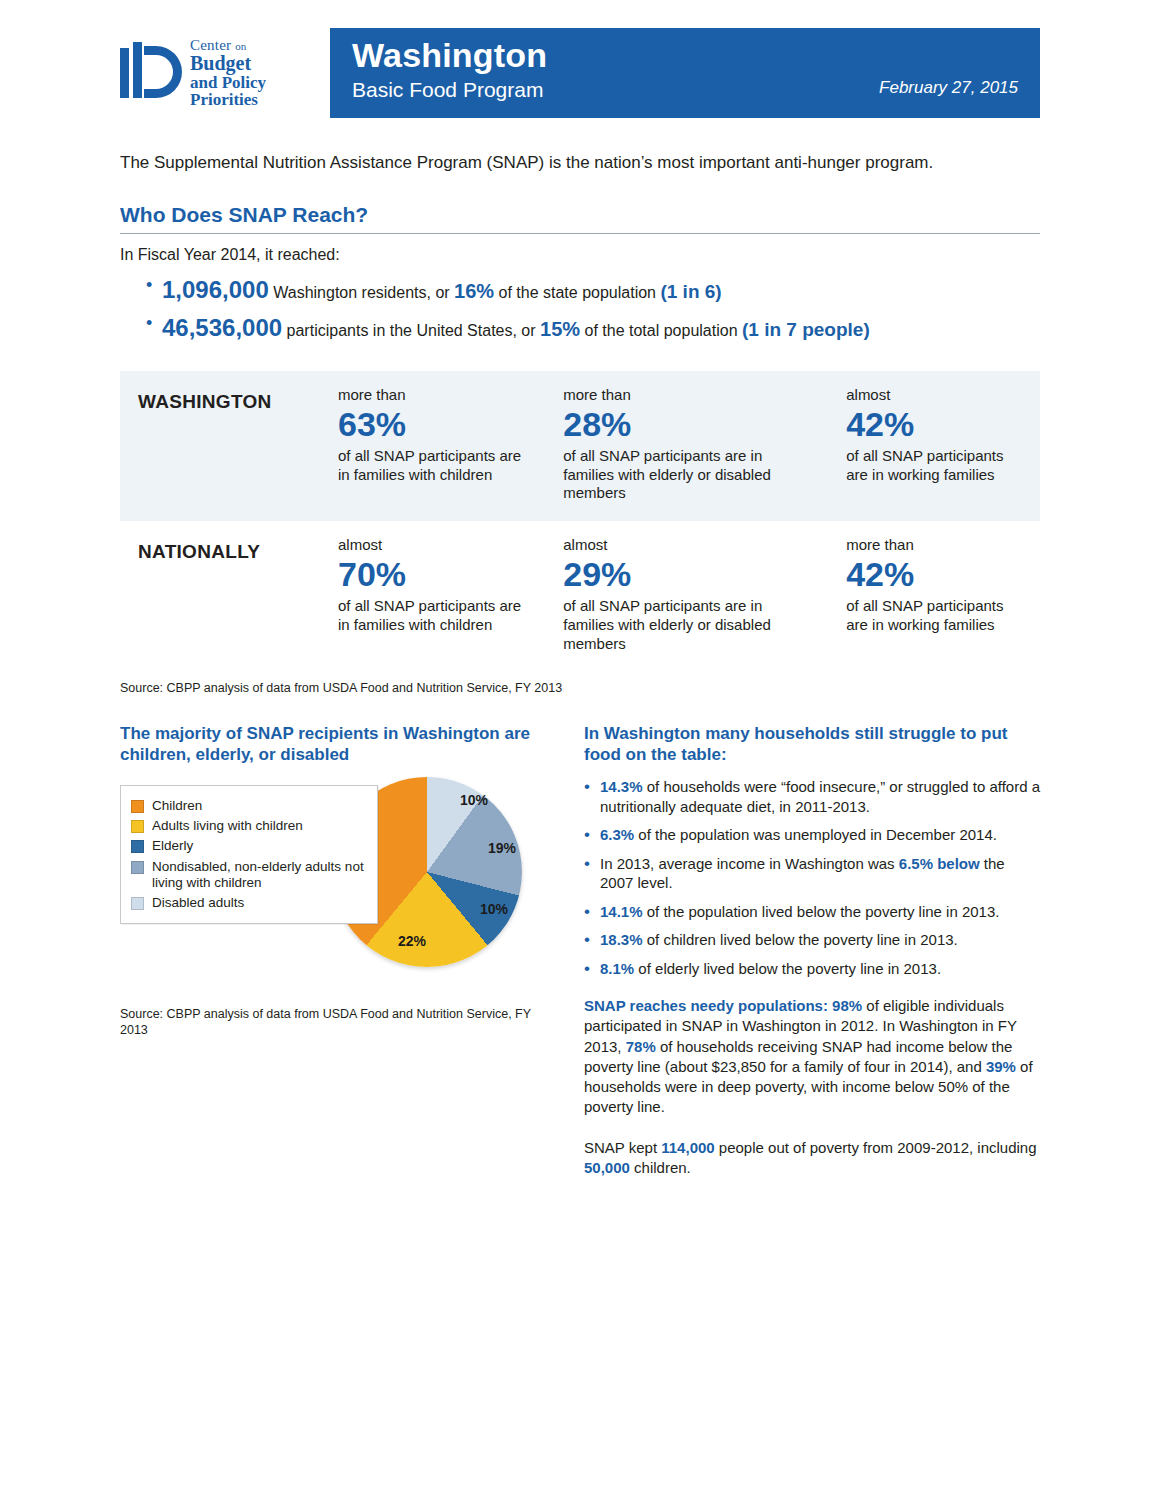Center on
Budget
and Policy
Priorities
Washington
Basic Food Program
February 27, 2015
The Supplemental Nutrition Assistance Program (SNAP) is the nation’s most important anti-hunger program.
Who Does SNAP Reach?
In Fiscal Year 2014, it reached:
1,096,000 Washington residents, or 16% of the state population (1 in 6)
46,536,000 participants in the United States, or 15% of the total population (1 in 7 people)
| WASHINGTON | more than 63% of all SNAP participants are in families with children | more than 28% of all SNAP participants are in families with elderly or disabled members | almost 42% of all SNAP participants are in working families |
| NATIONALLY | almost 70% of all SNAP participants are in families with children | almost 29% of all SNAP participants are in families with elderly or disabled members | more than 42% of all SNAP participants are in working families |
Source: CBPP analysis of data from USDA Food and Nutrition Service, FY 2013
The majority of SNAP recipients in Washington are children, elderly, or disabled
Children
Adults living with children
Elderly
Nondisabled, non-elderly adults not living with children
Disabled adults
10% 19% 10% 22% 39%
Source: CBPP analysis of data from USDA Food and Nutrition Service, FY 2013
In Washington many households still struggle to put food on the table:
14.3% of households were “food insecure,” or struggled to afford a nutritionally adequate diet, in 2011-2013.
6.3% of the population was unemployed in December 2014.
In 2013, average income in Washington was 6.5% below the 2007 level.
14.1% of the population lived below the poverty line in 2013.
18.3% of children lived below the poverty line in 2013.
8.1% of elderly lived below the poverty line in 2013.
SNAP reaches needy populations: 98% of eligible individuals participated in SNAP in Washington in 2012. In Washington in FY 2013, 78% of households receiving SNAP had income below the poverty line (about $23,850 for a family of four in 2014), and 39% of households were in deep poverty, with income below 50% of the poverty line.
SNAP kept 114,000 people out of poverty from 2009-2012, including 50,000 children.